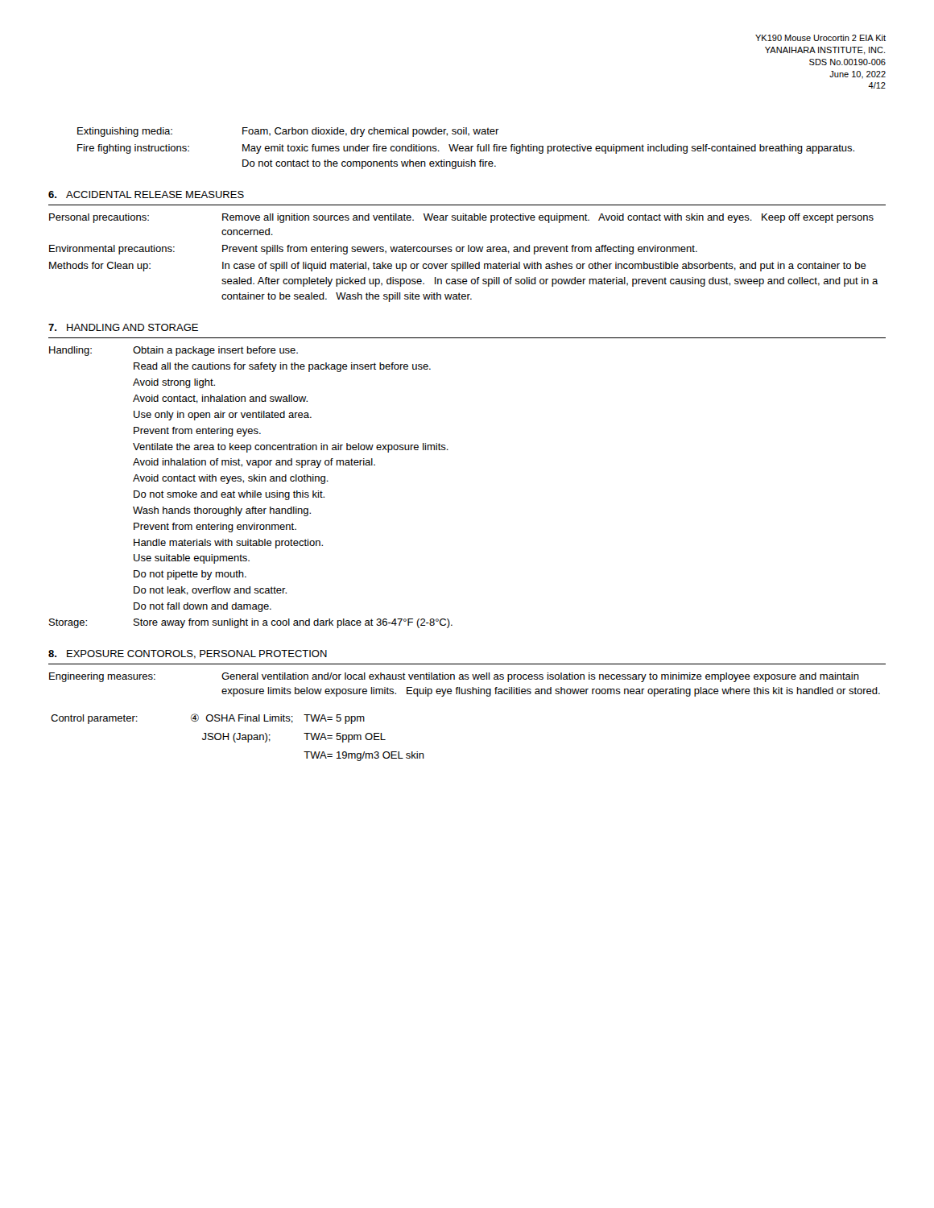YK190 Mouse Urocortin 2 EIA Kit
YANAIHARA INSTITUTE, INC.
SDS No.00190-006
June 10, 2022
4/12
| Extinguishing media: | Foam, Carbon dioxide, dry chemical powder, soil, water |
| Fire fighting instructions: | May emit toxic fumes under fire conditions. Wear full fire fighting protective equipment including self-contained breathing apparatus. Do not contact to the components when extinguish fire. |
6. ACCIDENTAL RELEASE MEASURES
| Personal precautions: | Remove all ignition sources and ventilate. Wear suitable protective equipment. Avoid contact with skin and eyes. Keep off except persons concerned. |
| Environmental precautions: | Prevent spills from entering sewers, watercourses or low area, and prevent from affecting environment. |
| Methods for Clean up: | In case of spill of liquid material, take up or cover spilled material with ashes or other incombustible absorbents, and put in a container to be sealed. After completely picked up, dispose. In case of spill of solid or powder material, prevent causing dust, sweep and collect, and put in a container to be sealed. Wash the spill site with water. |
7. HANDLING AND STORAGE
| Handling: | Obtain a package insert before use. |
Read all the cautions for safety in the package insert before use.
Avoid strong light.
Avoid contact, inhalation and swallow.
Use only in open air or ventilated area.
Prevent from entering eyes.
Ventilate the area to keep concentration in air below exposure limits.
Avoid inhalation of mist, vapor and spray of material.
Avoid contact with eyes, skin and clothing.
Do not smoke and eat while using this kit.
Wash hands thoroughly after handling.
Prevent from entering environment.
Handle materials with suitable protection.
Use suitable equipments.
Do not pipette by mouth.
Do not leak, overflow and scatter.
Do not fall down and damage.
| Storage: | Store away from sunlight in a cool and dark place at 36-47°F (2-8°C). |
8. EXPOSURE CONTOROLS, PERSONAL PROTECTION
| Engineering measures: | General ventilation and/or local exhaust ventilation as well as process isolation is necessary to minimize employee exposure and maintain exposure limits below exposure limits. Equip eye flushing facilities and shower rooms near operating place where this kit is handled or stored. |
| Control parameter: | ④ OSHA Final Limits; | TWA= 5 ppm |
| | JSOH (Japan); | TWA= 5ppm OEL |
| | | TWA= 19mg/m3 OEL skin |